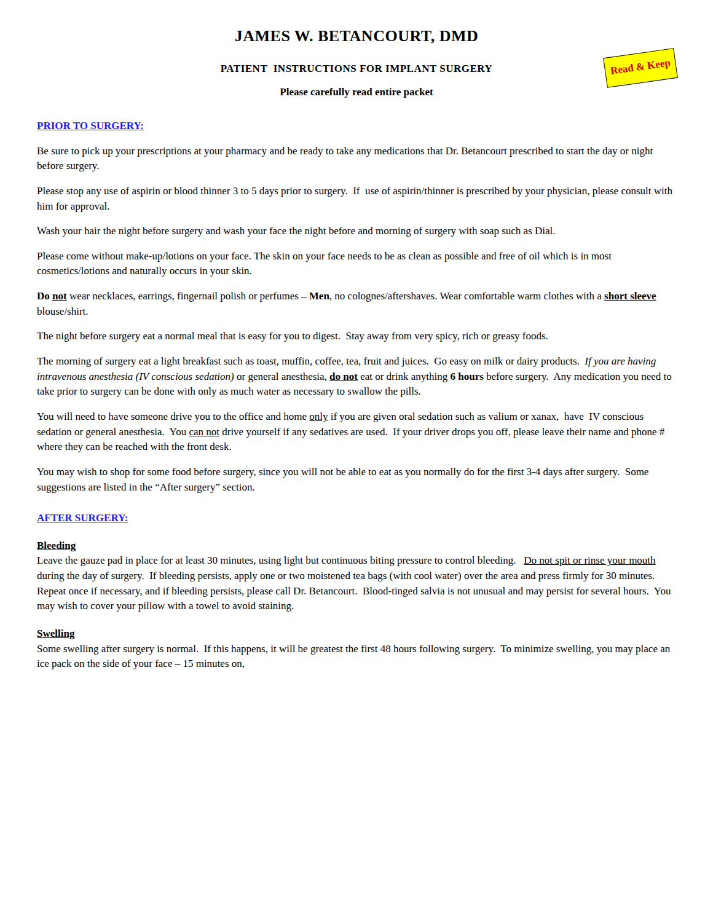JAMES W. BETANCOURT, DMD
PATIENT INSTRUCTIONS FOR IMPLANT SURGERY
Read & Keep
Please carefully read entire packet
PRIOR TO SURGERY:
Be sure to pick up your prescriptions at your pharmacy and be ready to take any medications that Dr. Betancourt prescribed to start the day or night before surgery.
Please stop any use of aspirin or blood thinner 3 to 5 days prior to surgery. If use of aspirin/thinner is prescribed by your physician, please consult with him for approval.
Wash your hair the night before surgery and wash your face the night before and morning of surgery with soap such as Dial.
Please come without make-up/lotions on your face. The skin on your face needs to be as clean as possible and free of oil which is in most cosmetics/lotions and naturally occurs in your skin.
Do not wear necklaces, earrings, fingernail polish or perfumes – Men, no colognes/aftershaves. Wear comfortable warm clothes with a short sleeve blouse/shirt.
The night before surgery eat a normal meal that is easy for you to digest. Stay away from very spicy, rich or greasy foods.
The morning of surgery eat a light breakfast such as toast, muffin, coffee, tea, fruit and juices. Go easy on milk or dairy products. If you are having intravenous anesthesia (IV conscious sedation) or general anesthesia, do not eat or drink anything 6 hours before surgery. Any medication you need to take prior to surgery can be done with only as much water as necessary to swallow the pills.
You will need to have someone drive you to the office and home only if you are given oral sedation such as valium or xanax, have IV conscious sedation or general anesthesia. You can not drive yourself if any sedatives are used. If your driver drops you off, please leave their name and phone # where they can be reached with the front desk.
You may wish to shop for some food before surgery, since you will not be able to eat as you normally do for the first 3-4 days after surgery. Some suggestions are listed in the “After surgery” section.
AFTER SURGERY:
Bleeding
Leave the gauze pad in place for at least 30 minutes, using light but continuous biting pressure to control bleeding. Do not spit or rinse your mouth during the day of surgery. If bleeding persists, apply one or two moistened tea bags (with cool water) over the area and press firmly for 30 minutes. Repeat once if necessary, and if bleeding persists, please call Dr. Betancourt. Blood-tinged salvia is not unusual and may persist for several hours. You may wish to cover your pillow with a towel to avoid staining.
Swelling
Some swelling after surgery is normal. If this happens, it will be greatest the first 48 hours following surgery. To minimize swelling, you may place an ice pack on the side of your face – 15 minutes on,